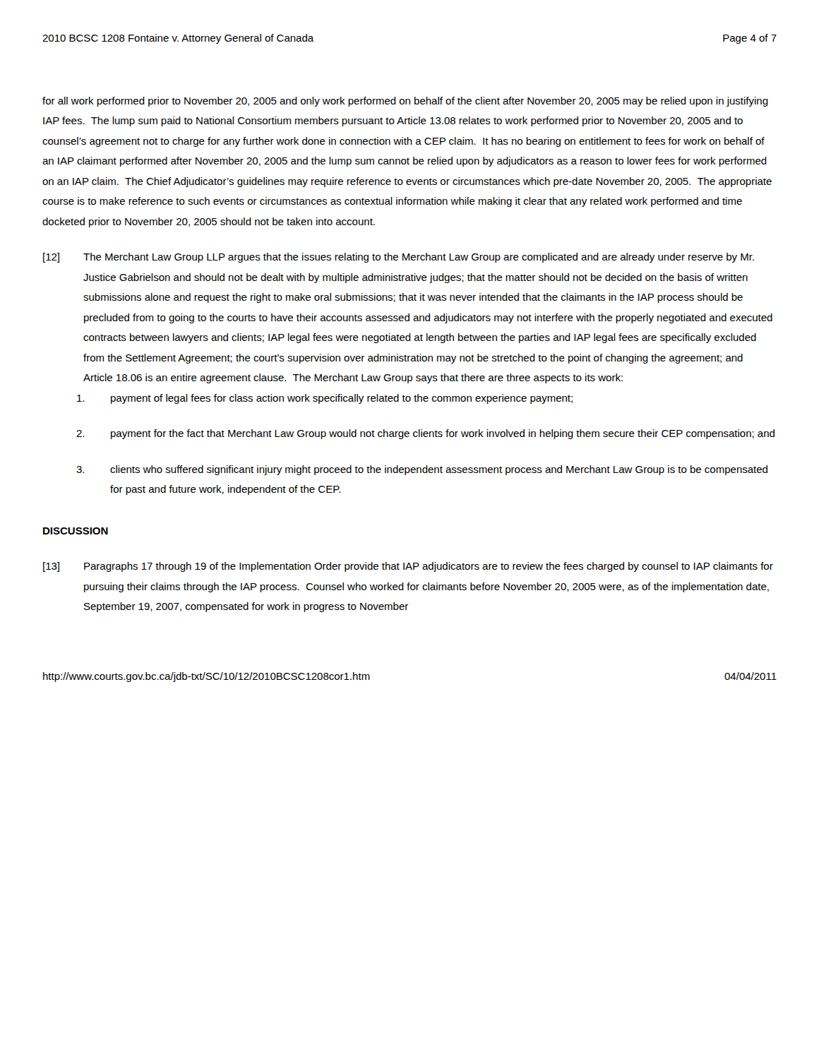2010 BCSC 1208 Fontaine v. Attorney General of Canada Page 4 of 7
for all work performed prior to November 20, 2005 and only work performed on behalf of the client after November 20, 2005 may be relied upon in justifying IAP fees. The lump sum paid to National Consortium members pursuant to Article 13.08 relates to work performed prior to November 20, 2005 and to counsel’s agreement not to charge for any further work done in connection with a CEP claim. It has no bearing on entitlement to fees for work on behalf of an IAP claimant performed after November 20, 2005 and the lump sum cannot be relied upon by adjudicators as a reason to lower fees for work performed on an IAP claim. The Chief Adjudicator’s guidelines may require reference to events or circumstances which pre-date November 20, 2005. The appropriate course is to make reference to such events or circumstances as contextual information while making it clear that any related work performed and time docketed prior to November 20, 2005 should not be taken into account.
[12] The Merchant Law Group LLP argues that the issues relating to the Merchant Law Group are complicated and are already under reserve by Mr. Justice Gabrielson and should not be dealt with by multiple administrative judges; that the matter should not be decided on the basis of written submissions alone and request the right to make oral submissions; that it was never intended that the claimants in the IAP process should be precluded from to going to the courts to have their accounts assessed and adjudicators may not interfere with the properly negotiated and executed contracts between lawyers and clients; IAP legal fees were negotiated at length between the parties and IAP legal fees are specifically excluded from the Settlement Agreement; the court’s supervision over administration may not be stretched to the point of changing the agreement; and Article 18.06 is an entire agreement clause. The Merchant Law Group says that there are three aspects to its work:
1. payment of legal fees for class action work specifically related to the common experience payment;
2. payment for the fact that Merchant Law Group would not charge clients for work involved in helping them secure their CEP compensation; and
3. clients who suffered significant injury might proceed to the independent assessment process and Merchant Law Group is to be compensated for past and future work, independent of the CEP.
DISCUSSION
[13] Paragraphs 17 through 19 of the Implementation Order provide that IAP adjudicators are to review the fees charged by counsel to IAP claimants for pursuing their claims through the IAP process. Counsel who worked for claimants before November 20, 2005 were, as of the implementation date, September 19, 2007, compensated for work in progress to November
http://www.courts.gov.bc.ca/jdb-txt/SC/10/12/2010BCSC1208cor1.htm 04/04/2011